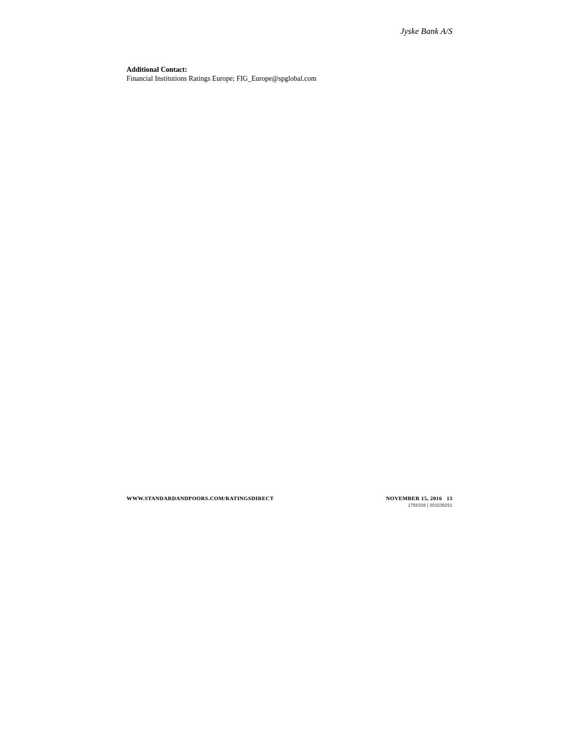Jyske Bank A/S
Additional Contact:
Financial Institutions Ratings Europe; FIG_Europe@spglobal.com
www.standardandpoors.com/ratingsdirect November 15, 2016 13
1756338 | 301539251